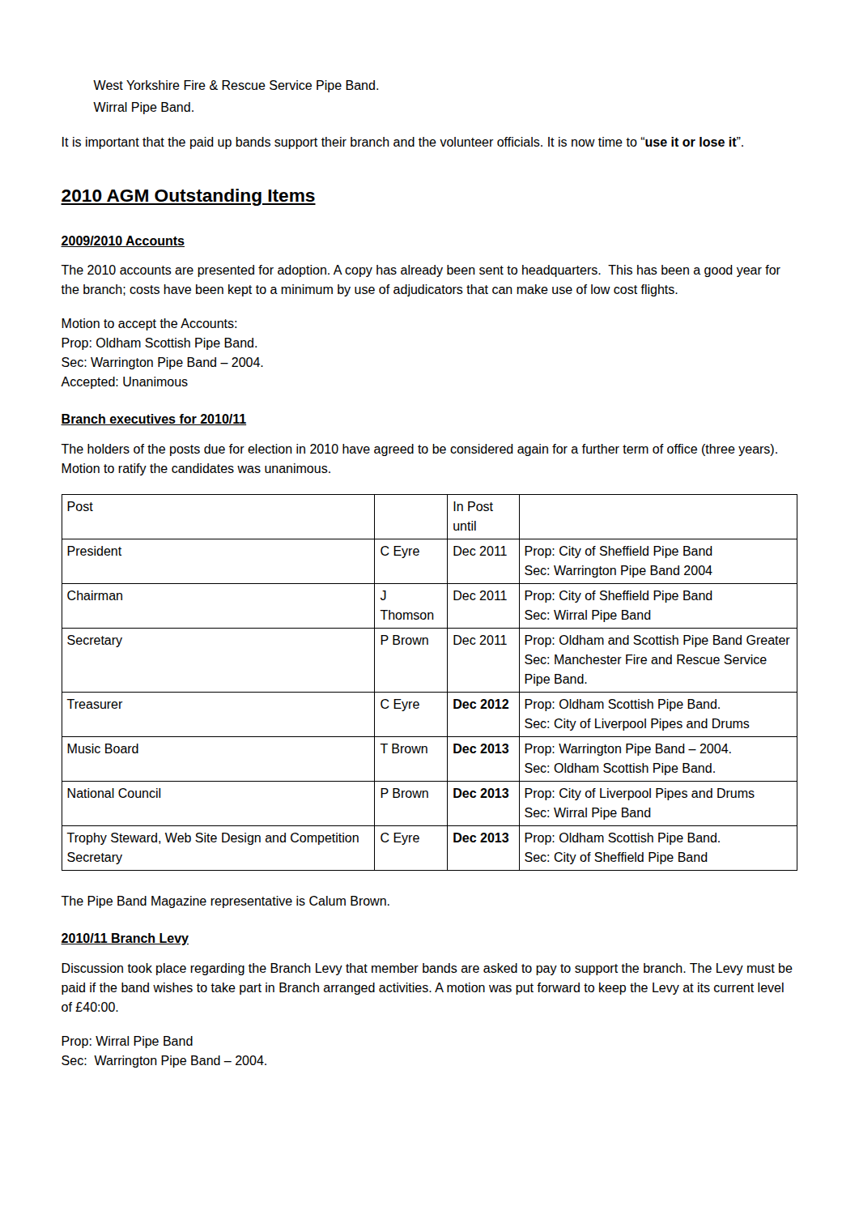West Yorkshire Fire & Rescue Service Pipe Band.
Wirral Pipe Band.
It is important that the paid up bands support their branch and the volunteer officials. It is now time to “use it or lose it”.
2010 AGM Outstanding Items
2009/2010 Accounts
The 2010 accounts are presented for adoption. A copy has already been sent to headquarters. This has been a good year for the branch; costs have been kept to a minimum by use of adjudicators that can make use of low cost flights.
Motion to accept the Accounts:
Prop: Oldham Scottish Pipe Band.
Sec: Warrington Pipe Band – 2004.
Accepted: Unanimous
Branch executives for 2010/11
The holders of the posts due for election in 2010 have agreed to be considered again for a further term of office (three years). Motion to ratify the candidates was unanimous.
| Post | | In Post until | |
| --- | --- | --- | --- |
| President | C Eyre | Dec 2011 | Prop: City of Sheffield Pipe Band Sec: Warrington Pipe Band 2004 |
| Chairman | J Thomson | Dec 2011 | Prop: City of Sheffield Pipe Band Sec: Wirral Pipe Band |
| Secretary | P Brown | Dec 2011 | Prop: Oldham and Scottish Pipe Band Greater Sec: Manchester Fire and Rescue Service Pipe Band. |
| Treasurer | C Eyre | Dec 2012 | Prop: Oldham Scottish Pipe Band. Sec: City of Liverpool Pipes and Drums |
| Music Board | T Brown | Dec 2013 | Prop: Warrington Pipe Band – 2004. Sec: Oldham Scottish Pipe Band. |
| National Council | P Brown | Dec 2013 | Prop: City of Liverpool Pipes and Drums Sec: Wirral Pipe Band |
| Trophy Steward, Web Site Design and Competition Secretary | C Eyre | Dec 2013 | Prop: Oldham Scottish Pipe Band. Sec: City of Sheffield Pipe Band |
The Pipe Band Magazine representative is Calum Brown.
2010/11 Branch Levy
Discussion took place regarding the Branch Levy that member bands are asked to pay to support the branch. The Levy must be paid if the band wishes to take part in Branch arranged activities. A motion was put forward to keep the Levy at its current level of £40:00.
Prop: Wirral Pipe Band
Sec: Warrington Pipe Band – 2004.